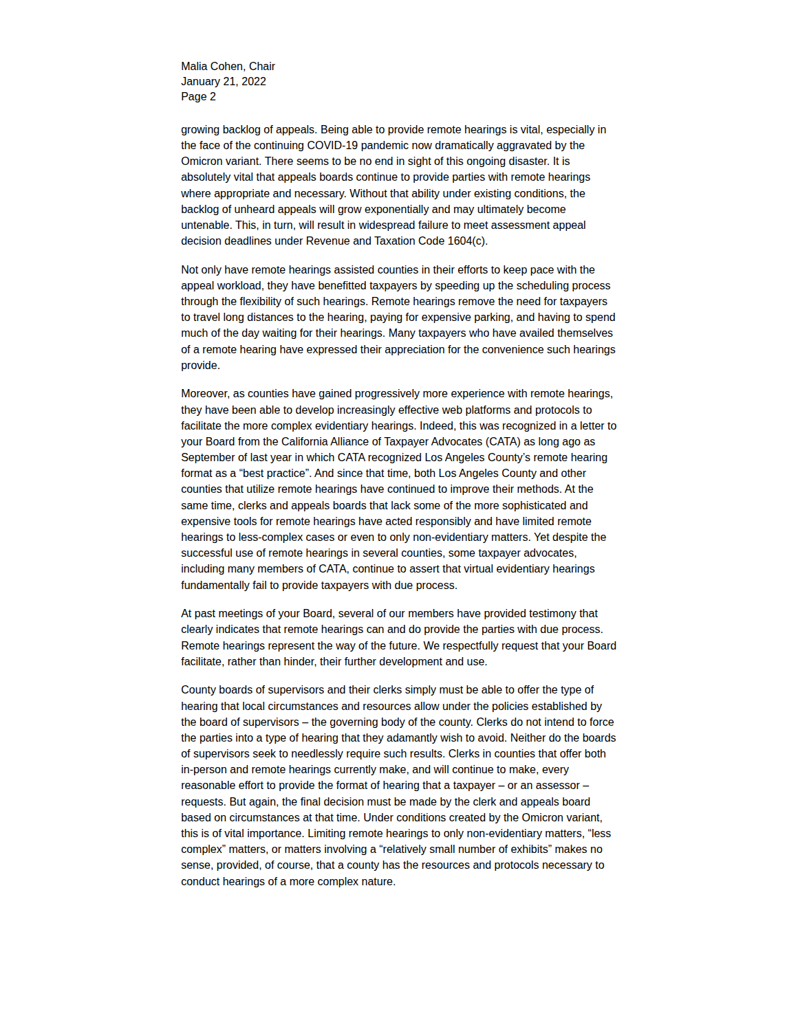Malia Cohen, Chair
January 21, 2022
Page 2
growing backlog of appeals. Being able to provide remote hearings is vital, especially in the face of the continuing COVID-19 pandemic now dramatically aggravated by the Omicron variant. There seems to be no end in sight of this ongoing disaster. It is absolutely vital that appeals boards continue to provide parties with remote hearings where appropriate and necessary. Without that ability under existing conditions, the backlog of unheard appeals will grow exponentially and may ultimately become untenable. This, in turn, will result in widespread failure to meet assessment appeal decision deadlines under Revenue and Taxation Code 1604(c).
Not only have remote hearings assisted counties in their efforts to keep pace with the appeal workload, they have benefitted taxpayers by speeding up the scheduling process through the flexibility of such hearings. Remote hearings remove the need for taxpayers to travel long distances to the hearing, paying for expensive parking, and having to spend much of the day waiting for their hearings. Many taxpayers who have availed themselves of a remote hearing have expressed their appreciation for the convenience such hearings provide.
Moreover, as counties have gained progressively more experience with remote hearings, they have been able to develop increasingly effective web platforms and protocols to facilitate the more complex evidentiary hearings. Indeed, this was recognized in a letter to your Board from the California Alliance of Taxpayer Advocates (CATA) as long ago as September of last year in which CATA recognized Los Angeles County’s remote hearing format as a “best practice”. And since that time, both Los Angeles County and other counties that utilize remote hearings have continued to improve their methods. At the same time, clerks and appeals boards that lack some of the more sophisticated and expensive tools for remote hearings have acted responsibly and have limited remote hearings to less-complex cases or even to only non-evidentiary matters. Yet despite the successful use of remote hearings in several counties, some taxpayer advocates, including many members of CATA, continue to assert that virtual evidentiary hearings fundamentally fail to provide taxpayers with due process.
At past meetings of your Board, several of our members have provided testimony that clearly indicates that remote hearings can and do provide the parties with due process. Remote hearings represent the way of the future. We respectfully request that your Board facilitate, rather than hinder, their further development and use.
County boards of supervisors and their clerks simply must be able to offer the type of hearing that local circumstances and resources allow under the policies established by the board of supervisors – the governing body of the county. Clerks do not intend to force the parties into a type of hearing that they adamantly wish to avoid. Neither do the boards of supervisors seek to needlessly require such results. Clerks in counties that offer both in-person and remote hearings currently make, and will continue to make, every reasonable effort to provide the format of hearing that a taxpayer – or an assessor – requests. But again, the final decision must be made by the clerk and appeals board based on circumstances at that time. Under conditions created by the Omicron variant, this is of vital importance. Limiting remote hearings to only non-evidentiary matters, “less complex” matters, or matters involving a “relatively small number of exhibits” makes no sense, provided, of course, that a county has the resources and protocols necessary to conduct hearings of a more complex nature.